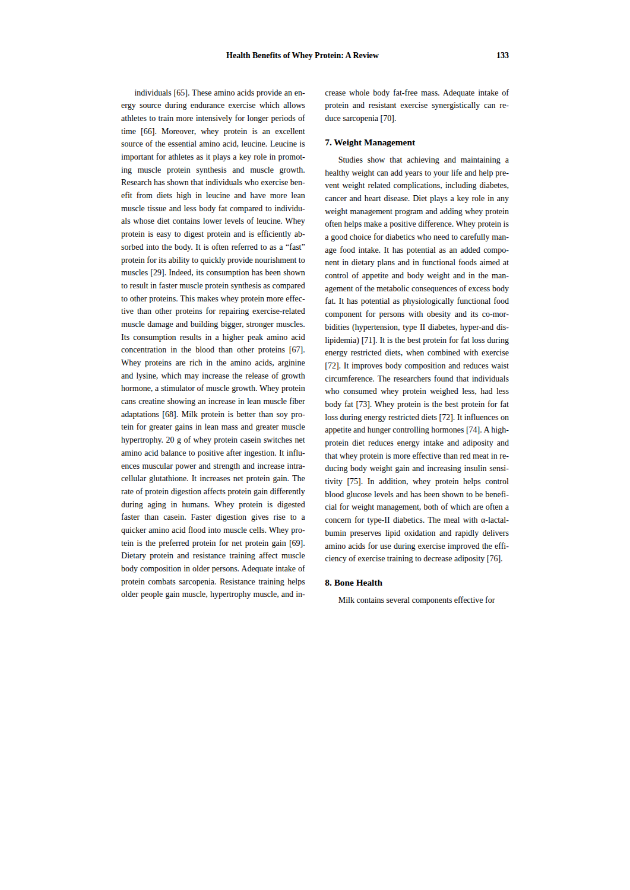Health Benefits of Whey Protein: A Review 133
individuals [65]. These amino acids provide an energy source during endurance exercise which allows athletes to train more intensively for longer periods of time [66]. Moreover, whey protein is an excellent source of the essential amino acid, leucine. Leucine is important for athletes as it plays a key role in promoting muscle protein synthesis and muscle growth. Research has shown that individuals who exercise benefit from diets high in leucine and have more lean muscle tissue and less body fat compared to individuals whose diet contains lower levels of leucine. Whey protein is easy to digest protein and is efficiently absorbed into the body. It is often referred to as a “fast” protein for its ability to quickly provide nourishment to muscles [29]. Indeed, its consumption has been shown to result in faster muscle protein synthesis as compared to other proteins. This makes whey protein more effective than other proteins for repairing exercise-related muscle damage and building bigger, stronger muscles. Its consumption results in a higher peak amino acid concentration in the blood than other proteins [67]. Whey proteins are rich in the amino acids, arginine and lysine, which may increase the release of growth hormone, a stimulator of muscle growth. Whey protein cans creatine showing an increase in lean muscle fiber adaptations [68]. Milk protein is better than soy protein for greater gains in lean mass and greater muscle hypertrophy. 20 g of whey protein casein switches net amino acid balance to positive after ingestion. It influences muscular power and strength and increase intracellular glutathione. It increases net protein gain. The rate of protein digestion affects protein gain differently during aging in humans. Whey protein is digested faster than casein. Faster digestion gives rise to a quicker amino acid flood into muscle cells. Whey protein is the preferred protein for net protein gain [69]. Dietary protein and resistance training affect muscle body composition in older persons. Adequate intake of protein combats sarcopenia. Resistance training helps older people gain muscle, hypertrophy muscle, and increase whole body fat-free mass. Adequate intake of protein and resistant exercise synergistically can reduce sarcopenia [70].
7. Weight Management
Studies show that achieving and maintaining a healthy weight can add years to your life and help prevent weight related complications, including diabetes, cancer and heart disease. Diet plays a key role in any weight management program and adding whey protein often helps make a positive difference. Whey protein is a good choice for diabetics who need to carefully manage food intake. It has potential as an added component in dietary plans and in functional foods aimed at control of appetite and body weight and in the management of the metabolic consequences of excess body fat. It has potential as physiologically functional food component for persons with obesity and its co-morbidities (hypertension, type II diabetes, hyper-and dislipidemia) [71]. It is the best protein for fat loss during energy restricted diets, when combined with exercise [72]. It improves body composition and reduces waist circumference. The researchers found that individuals who consumed whey protein weighed less, had less body fat [73]. Whey protein is the best protein for fat loss during energy restricted diets [72]. It influences on appetite and hunger controlling hormones [74]. A high-protein diet reduces energy intake and adiposity and that whey protein is more effective than red meat in reducing body weight gain and increasing insulin sensitivity [75]. In addition, whey protein helps control blood glucose levels and has been shown to be beneficial for weight management, both of which are often a concern for type-II diabetics. The meal with α-lactalbumin preserves lipid oxidation and rapidly delivers amino acids for use during exercise improved the efficiency of exercise training to decrease adiposity [76].
8. Bone Health
Milk contains several components effective for